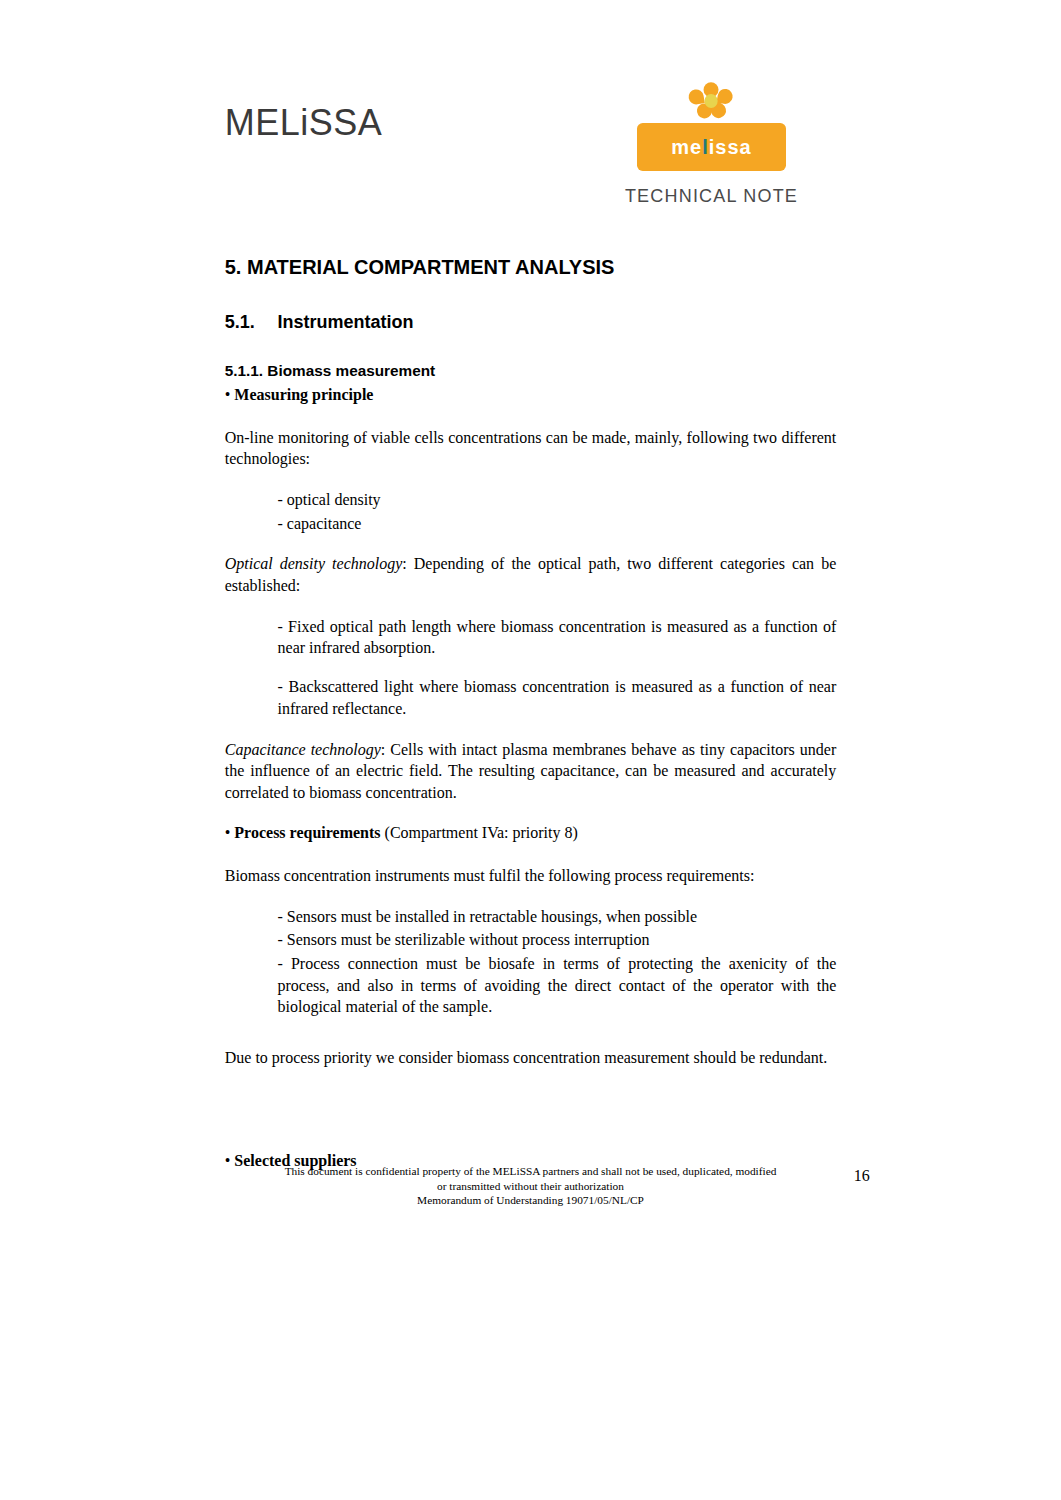MELi SSA
melissa
TECHNICAL NOTE
5. MATERIAL COMPARTMENT ANALYSIS
5.1. Instrumentation
5.1.1. Biomass measurement
• Measuring principle
On-line monitoring of viable cells concentrations can be made, mainly, following two different technologies:
- optical density
- capacitance
Optical density technology: Depending of the optical path, two different categories can be established:
- Fixed optical path length where biomass concentration is measured as a function of near infrared absorption.
- Backscattered light where biomass concentration is measured as a function of near infrared reflectance.
Capacitance technology: Cells with intact plasma membranes behave as tiny capacitors under the influence of an electric field. The resulting capacitance, can be measured and accurately correlated to biomass concentration.
• Process requirements (Compartment IVa: priority 8)
Biomass concentration instruments must fulfil the following process requirements:
- Sensors must be installed in retractable housings, when possible
- Sensors must be sterilizable without process interruption
- Process connection must be biosafe in terms of protecting the axenicity of the process, and also in terms of avoiding the direct contact of the operator with the biological material of the sample.
Due to process priority we consider biomass concentration measurement should be redundant.
• Selected suppliers
16
This document is confidential property of the MELiSSA partners and shall not be used, duplicated, modified
or transmitted without their authorization
Memorandum of Understanding 19071/05/NL/CP